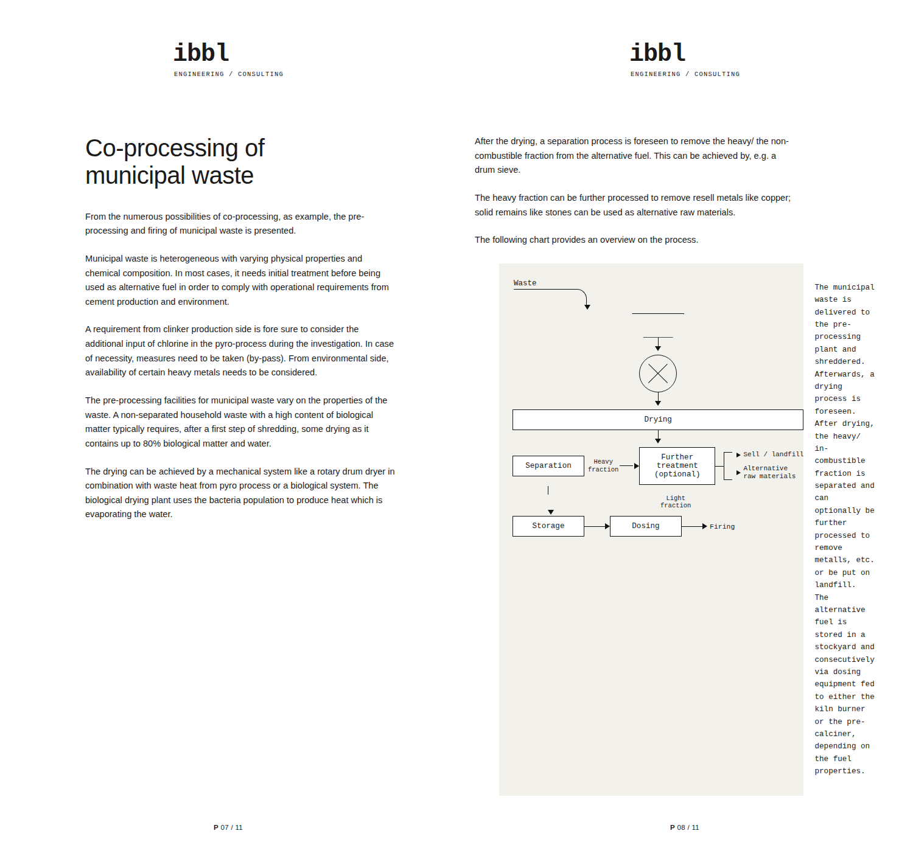ibbl
ENGINEERING / CONSULTING
Co-processing of
municipal waste
From the numerous possibilities of co-processing, as example, the pre-processing and firing of municipal waste is presented.
Municipal waste is heterogeneous with varying physical properties and chemical composition. In most cases, it needs initial treatment before being used as alternative fuel in order to comply with operational requirements from cement production and environment.
A requirement from clinker production side is fore sure to consider the additional input of chlorine in the pyro-process during the investigation. In case of necessity, measures need to be taken (by-pass). From environmental side, availability of certain heavy metals needs to be considered.
The pre-processing facilities for municipal waste vary on the properties of the waste. A non-separated household waste with a high content of biological matter typically requires, after a first step of shredding, some drying as it contains up to 80% biological matter and water.
The drying can be achieved by a mechanical system like a rotary drum dryer in combination with waste heat from pyro process or a biological system. The biological drying plant uses the bacteria population to produce heat which is evaporating the water.
P 07 / 11
ibbl
ENGINEERING / CONSULTING
After the drying, a separation process is foreseen to remove the heavy/ the non-combustible fraction from the alternative fuel. This can be achieved by, e.g. a drum sieve.
The heavy fraction can be further processed to remove resell metals like copper; solid remains like stones can be used as alternative raw materials.
The following chart provides an overview on the process.
Waste
Drying
Separation
Heavy
fraction
Further treatment
(optional)
Sell / landfill
Alternative
raw materials
Light
fraction
Storage
Dosing
Firing
The municipal waste is delivered to the pre-processing plant and shreddered.
Afterwards, a drying process is foreseen.
After drying, the heavy/ in-combustible fraction is separated and can optionally be further processed to remove metalls, etc. or be put on landfill.
The alternative fuel is stored in a stockyard and consecutively via dosing equipment fed to either the kiln burner or the pre-calciner, depending on the fuel properties.
P 08 / 11